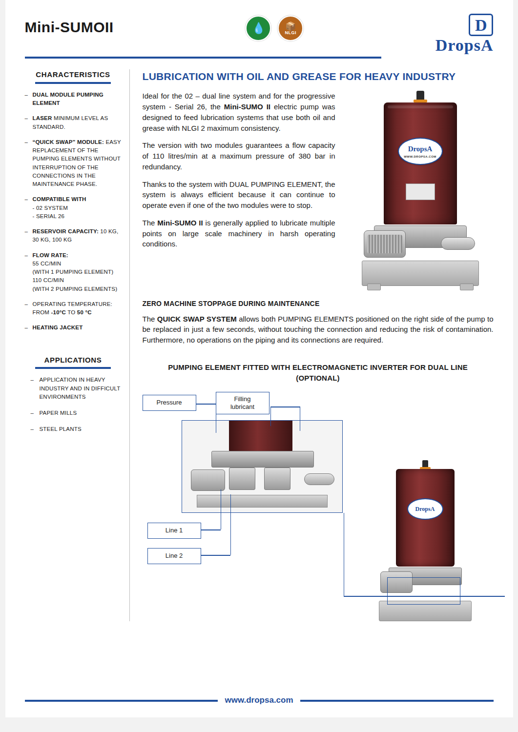Mini-SUMOII
NLGI
D
DropsA
Characteristics
Dual module pumping element
Laser minimum level as standard.
“Quick swap” module: easy replacement of the pumping elements without interruption of the connections in the maintenance phase.
Compatible with - 02 System - Serial 26
Reservoir capacity: 10 kg, 30 kg, 100 kg
Flow rate: 55 cc/min (with 1 pumping element) 110 cc/min (with 2 pumping elements)
Operating temperature: from -10°C to 50 °C
Heating jacket
Applications
Application in heavy industry and in difficult environments
Paper mills
Steel plants
Lubrication with oil and grease for heavy industry
Ideal for the 02 – dual line system and for the progressive system - Serial 26, the Mini-SUMO II electric pump was designed to feed lubrication systems that use both oil and grease with NLGI 2 maximum consistency.
The version with two modules guarantees a flow capacity of 110 litres/min at a maximum pressure of 380 bar in redundancy.
Thanks to the system with DUAL PUMPING ELEMENT, the system is always efficient because it can continue to operate even if one of the two modules were to stop.
The Mini-SUMO II is generally applied to lubricate multiple points on large scale machinery in harsh operating conditions.
DropsAWWW.DROPSA.COM
Zero machine stoppage during maintenance
The QUICK SWAP SYSTEM allows both PUMPING ELEMENTS positioned on the right side of the pump to be replaced in just a few seconds, without touching the connection and reducing the risk of contamination. Furthermore, no operations on the piping and its connections are required.
Pumping element fitted with electromagnetic inverter for dual line
(optional)
Pressure
Filling
lubricant
Line 1
Line 2
DropsA
www.dropsa.com